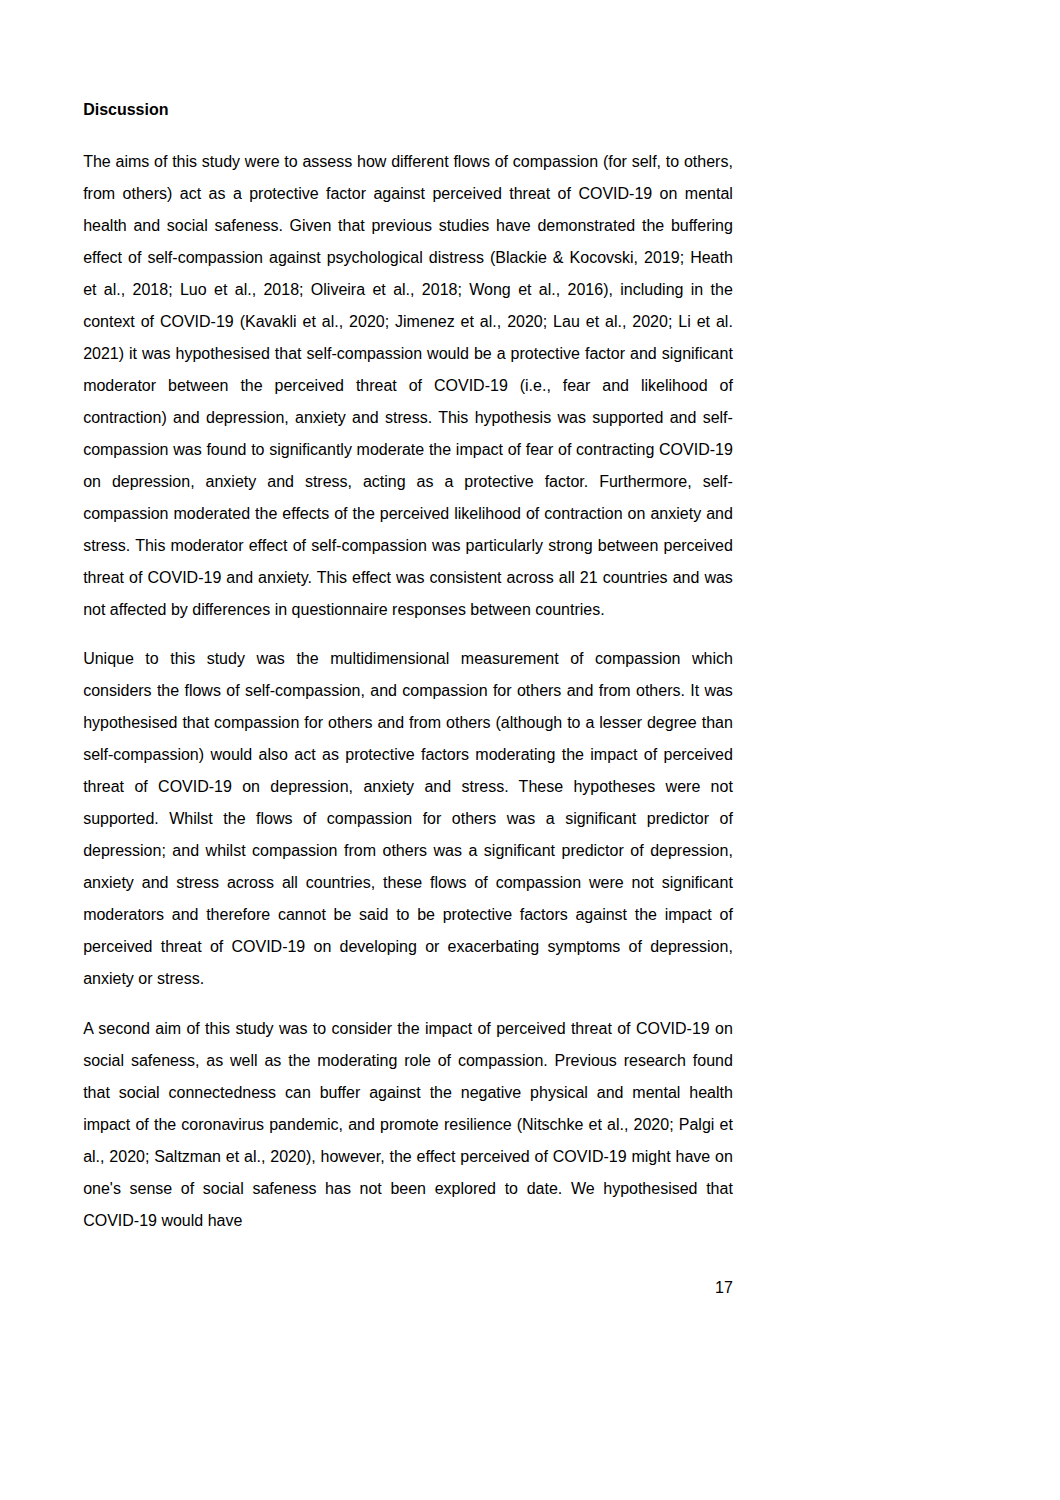Discussion
The aims of this study were to assess how different flows of compassion (for self, to others, from others) act as a protective factor against perceived threat of COVID-19 on mental health and social safeness. Given that previous studies have demonstrated the buffering effect of self-compassion against psychological distress (Blackie & Kocovski, 2019; Heath et al., 2018; Luo et al., 2018; Oliveira et al., 2018; Wong et al., 2016), including in the context of COVID-19 (Kavakli et al., 2020; Jimenez et al., 2020; Lau et al., 2020; Li et al. 2021) it was hypothesised that self-compassion would be a protective factor and significant moderator between the perceived threat of COVID-19 (i.e., fear and likelihood of contraction) and depression, anxiety and stress. This hypothesis was supported and self-compassion was found to significantly moderate the impact of fear of contracting COVID-19 on depression, anxiety and stress, acting as a protective factor. Furthermore, self-compassion moderated the effects of the perceived likelihood of contraction on anxiety and stress. This moderator effect of self-compassion was particularly strong between perceived threat of COVID-19 and anxiety. This effect was consistent across all 21 countries and was not affected by differences in questionnaire responses between countries.
Unique to this study was the multidimensional measurement of compassion which considers the flows of self-compassion, and compassion for others and from others. It was hypothesised that compassion for others and from others (although to a lesser degree than self-compassion) would also act as protective factors moderating the impact of perceived threat of COVID-19 on depression, anxiety and stress. These hypotheses were not supported. Whilst the flows of compassion for others was a significant predictor of depression; and whilst compassion from others was a significant predictor of depression, anxiety and stress across all countries, these flows of compassion were not significant moderators and therefore cannot be said to be protective factors against the impact of perceived threat of COVID-19 on developing or exacerbating symptoms of depression, anxiety or stress.
A second aim of this study was to consider the impact of perceived threat of COVID-19 on social safeness, as well as the moderating role of compassion. Previous research found that social connectedness can buffer against the negative physical and mental health impact of the coronavirus pandemic, and promote resilience (Nitschke et al., 2020; Palgi et al., 2020; Saltzman et al., 2020), however, the effect perceived of COVID-19 might have on one's sense of social safeness has not been explored to date. We hypothesised that COVID-19 would have
17